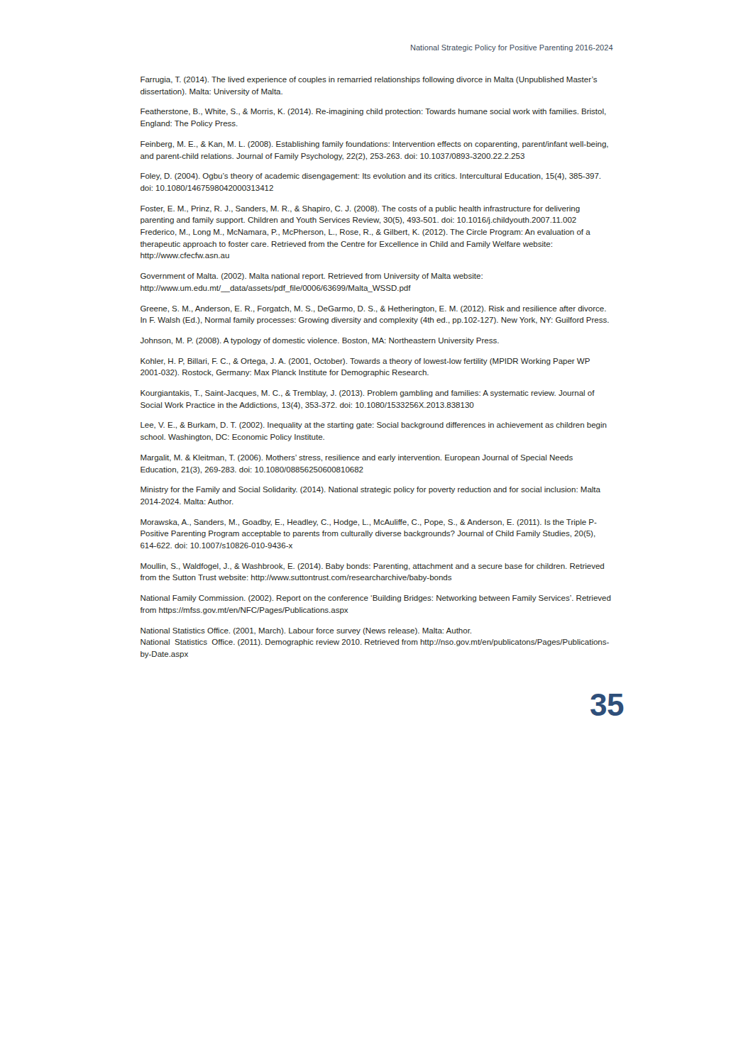National Strategic Policy for Positive Parenting 2016-2024
Farrugia, T. (2014). The lived experience of couples in remarried relationships following divorce in Malta (Unpublished Master’s dissertation). Malta: University of Malta.
Featherstone, B., White, S., & Morris, K. (2014). Re-imagining child protection: Towards humane social work with families. Bristol, England: The Policy Press.
Feinberg, M. E., & Kan, M. L. (2008). Establishing family foundations: Intervention effects on coparenting, parent/infant well-being, and parent-child relations. Journal of Family Psychology, 22(2), 253-263. doi: 10.1037/0893-3200.22.2.253
Foley, D. (2004). Ogbu’s theory of academic disengagement: Its evolution and its critics. Intercultural Education, 15(4), 385-397. doi: 10.1080/1467598042000313412
Foster, E. M., Prinz, R. J., Sanders, M. R., & Shapiro, C. J. (2008). The costs of a public health infrastructure for delivering parenting and family support. Children and Youth Services Review, 30(5), 493-501. doi: 10.1016/j.childyouth.2007.11.002
Frederico, M., Long M., McNamara, P., McPherson, L., Rose, R., & Gilbert, K. (2012). The Circle Program: An evaluation of a therapeutic approach to foster care. Retrieved from the Centre for Excellence in Child and Family Welfare website: http://www.cfecfw.asn.au
Government of Malta. (2002). Malta national report. Retrieved from University of Malta website: http://www.um.edu.mt/__data/assets/pdf_file/0006/63699/Malta_WSSD.pdf
Greene, S. M., Anderson, E. R., Forgatch, M. S., DeGarmo, D. S., & Hetherington, E. M. (2012). Risk and resilience after divorce. In F. Walsh (Ed.), Normal family processes: Growing diversity and complexity (4th ed., pp.102-127). New York, NY: Guilford Press.
Johnson, M. P. (2008). A typology of domestic violence. Boston, MA: Northeastern University Press.
Kohler, H. P, Billari, F. C., & Ortega, J. A. (2001, October). Towards a theory of lowest-low fertility (MPIDR Working Paper WP 2001-032). Rostock, Germany: Max Planck Institute for Demographic Research.
Kourgiantakis, T., Saint-Jacques, M. C., & Tremblay, J. (2013). Problem gambling and families: A systematic review. Journal of Social Work Practice in the Addictions, 13(4), 353-372. doi: 10.1080/1533256X.2013.838130
Lee, V. E., & Burkam, D. T. (2002). Inequality at the starting gate: Social background differences in achievement as children begin school. Washington, DC: Economic Policy Institute.
Margalit, M. & Kleitman, T. (2006). Mothers’ stress, resilience and early intervention. European Journal of Special Needs Education, 21(3), 269-283. doi: 10.1080/08856250600810682
Ministry for the Family and Social Solidarity. (2014). National strategic policy for poverty reduction and for social inclusion: Malta 2014-2024. Malta: Author.
Morawska, A., Sanders, M., Goadby, E., Headley, C., Hodge, L., McAuliffe, C., Pope, S., & Anderson, E. (2011). Is the Triple P-Positive Parenting Program acceptable to parents from culturally diverse backgrounds? Journal of Child Family Studies, 20(5), 614-622. doi: 10.1007/s10826-010-9436-x
Moullin, S., Waldfogel, J., & Washbrook, E. (2014). Baby bonds: Parenting, attachment and a secure base for children. Retrieved from the Sutton Trust website: http://www.suttontrust.com/researcharchive/baby-bonds
National Family Commission. (2002). Report on the conference ‘Building Bridges: Networking between Family Services’. Retrieved from https://mfss.gov.mt/en/NFC/Pages/Publications.aspx
National Statistics Office. (2001, March). Labour force survey (News release). Malta: Author.
National Statistics Office. (2011). Demographic review 2010. Retrieved from http://nso.gov.mt/en/publicatons/Pages/Publications-by-Date.aspx
35